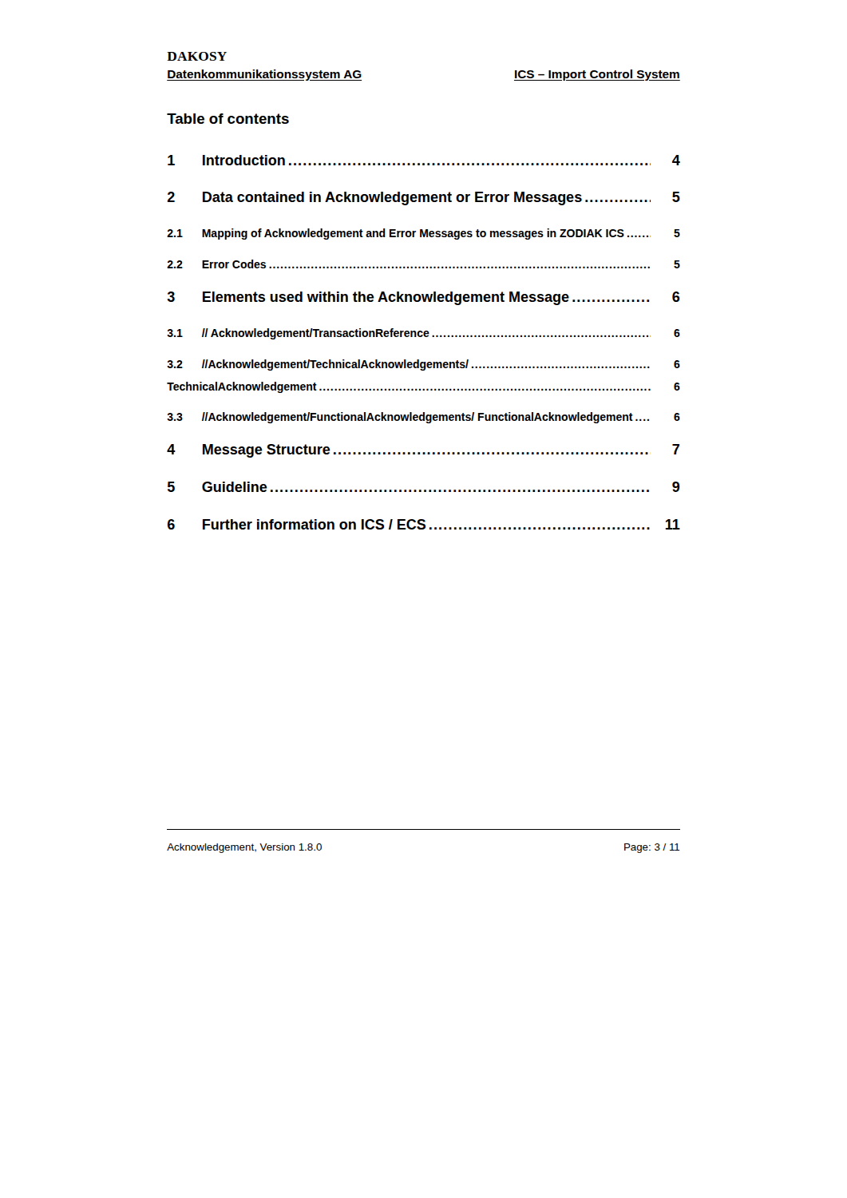DAKOSY
Datenkommunikationssystem AG
ICS – Import Control System
Table of contents
1 Introduction ................................................................................................. 4
2 Data contained in Acknowledgement or Error Messages ..................... 5
2.1 Mapping of Acknowledgement and Error Messages to messages in ZODIAK ICS ....... 5
2.2 Error Codes ......................................................................................................................... 5
3 Elements used within the Acknowledgement Message ......................... 6
3.1 // Acknowledgement/TransactionReference ........................................................................... 6
3.2 //Acknowledgement/TechnicalAcknowledgements/ ............................................................. 6
TechnicalAcknowledgement ................................................................................................................. 6
3.3 //Acknowledgement/FunctionalAcknowledgements/ FunctionalAcknowledgement .... 6
4 Message Structure ......................................................................................... 7
5 Guideline ......................................................................................................... 9
6 Further information on ICS / ECS ............................................................. 11
Acknowledgement, Version 1.8.0
Page: 3 / 11